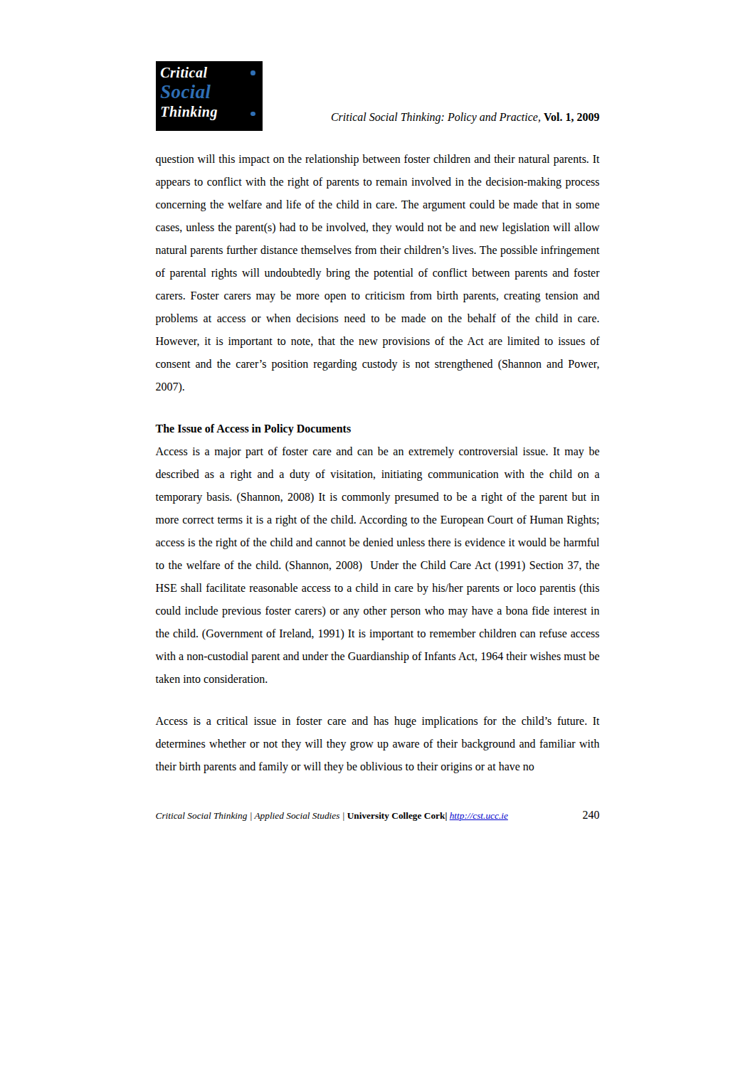Critical Social Thinking
Critical Social Thinking: Policy and Practice, Vol. 1, 2009
question will this impact on the relationship between foster children and their natural parents. It appears to conflict with the right of parents to remain involved in the decision-making process concerning the welfare and life of the child in care. The argument could be made that in some cases, unless the parent(s) had to be involved, they would not be and new legislation will allow natural parents further distance themselves from their children’s lives. The possible infringement of parental rights will undoubtedly bring the potential of conflict between parents and foster carers. Foster carers may be more open to criticism from birth parents, creating tension and problems at access or when decisions need to be made on the behalf of the child in care. However, it is important to note, that the new provisions of the Act are limited to issues of consent and the carer’s position regarding custody is not strengthened (Shannon and Power, 2007).
The Issue of Access in Policy Documents
Access is a major part of foster care and can be an extremely controversial issue. It may be described as a right and a duty of visitation, initiating communication with the child on a temporary basis. (Shannon, 2008) It is commonly presumed to be a right of the parent but in more correct terms it is a right of the child. According to the European Court of Human Rights; access is the right of the child and cannot be denied unless there is evidence it would be harmful to the welfare of the child. (Shannon, 2008) Under the Child Care Act (1991) Section 37, the HSE shall facilitate reasonable access to a child in care by his/her parents or loco parentis (this could include previous foster carers) or any other person who may have a bona fide interest in the child. (Government of Ireland, 1991) It is important to remember children can refuse access with a non-custodial parent and under the Guardianship of Infants Act, 1964 their wishes must be taken into consideration.
Access is a critical issue in foster care and has huge implications for the child’s future. It determines whether or not they will they grow up aware of their background and familiar with their birth parents and family or will they be oblivious to their origins or at have no
Critical Social Thinking | Applied Social Studies | University College Cork| http://cst.ucc.ie
240